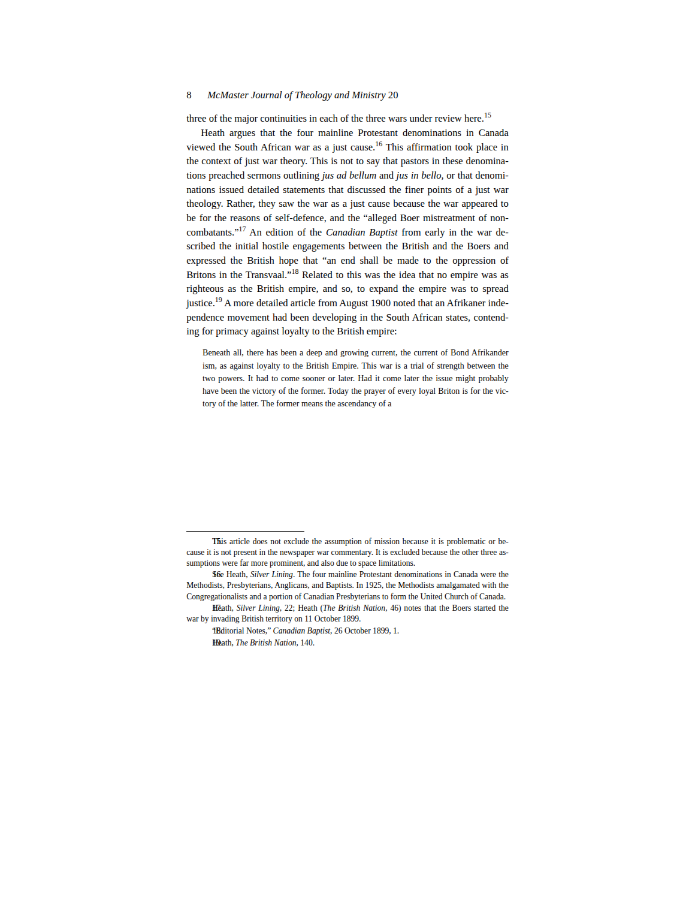8 McMaster Journal of Theology and Ministry 20
three of the major continuities in each of the three wars under review here.15
Heath argues that the four mainline Protestant denominations in Canada viewed the South African war as a just cause.16 This affirmation took place in the context of just war theory. This is not to say that pastors in these denominations preached sermons outlining jus ad bellum and jus in bello, or that denominations issued detailed statements that discussed the finer points of a just war theology. Rather, they saw the war as a just cause because the war appeared to be for the reasons of self-defence, and the “alleged Boer mistreatment of non-combatants.”17 An edition of the Canadian Baptist from early in the war described the initial hostile engagements between the British and the Boers and expressed the British hope that “an end shall be made to the oppression of Britons in the Transvaal.”18 Related to this was the idea that no empire was as righteous as the British empire, and so, to expand the empire was to spread justice.19 A more detailed article from August 1900 noted that an Afrikaner independence movement had been developing in the South African states, contending for primacy against loyalty to the British empire:
Beneath all, there has been a deep and growing current, the current of Bond Afrikander ism, as against loyalty to the British Empire. This war is a trial of strength between the two powers. It had to come sooner or later. Had it come later the issue might probably have been the victory of the former. Today the prayer of every loyal Briton is for the victory of the latter. The former means the ascendancy of a
15. This article does not exclude the assumption of mission because it is problematic or because it is not present in the newspaper war commentary. It is excluded because the other three assumptions were far more prominent, and also due to space limitations.
16. See Heath, Silver Lining. The four mainline Protestant denominations in Canada were the Methodists, Presbyterians, Anglicans, and Baptists. In 1925, the Methodists amalgamated with the Congregationalists and a portion of Canadian Presbyterians to form the United Church of Canada.
17. Heath, Silver Lining, 22; Heath (The British Nation, 46) notes that the Boers started the war by invading British territory on 11 October 1899.
18.“Editorial Notes,” Canadian Baptist, 26 October 1899, 1.
19. Heath, The British Nation, 140.